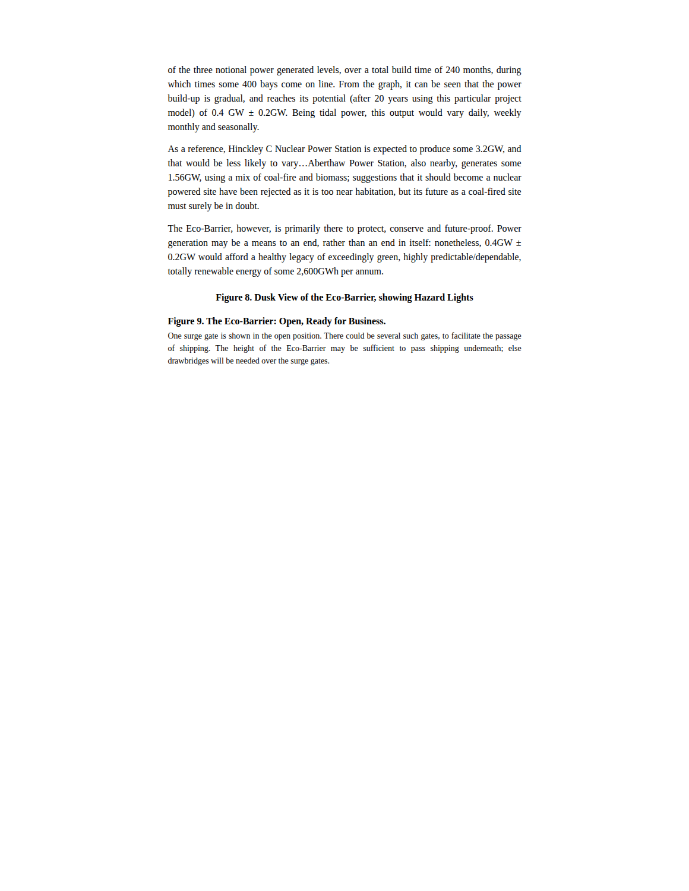of the three notional power generated levels, over a total build time of 240 months, during which times some 400 bays come on line. From the graph, it can be seen that the power build-up is gradual, and reaches its potential (after 20 years using this particular project model) of 0.4 GW ± 0.2GW. Being tidal power, this output would vary daily, weekly monthly and seasonally.
As a reference, Hinckley C Nuclear Power Station is expected to produce some 3.2GW, and that would be less likely to vary…Aberthaw Power Station, also nearby, generates some 1.56GW, using a mix of coal-fire and biomass; suggestions that it should become a nuclear powered site have been rejected as it is too near habitation, but its future as a coal-fired site must surely be in doubt.
The Eco-Barrier, however, is primarily there to protect, conserve and future-proof. Power generation may be a means to an end, rather than an end in itself: nonetheless, 0.4GW ± 0.2GW would afford a healthy legacy of exceedingly green, highly predictable/dependable, totally renewable energy of some 2,600GWh per annum.
Figure 8. Dusk View of the Eco-Barrier, showing Hazard Lights
Figure 9. The Eco-Barrier: Open, Ready for Business. One surge gate is shown in the open position. There could be several such gates, to facilitate the passage of shipping. The height of the Eco-Barrier may be sufficient to pass shipping underneath; else drawbridges will be needed over the surge gates.